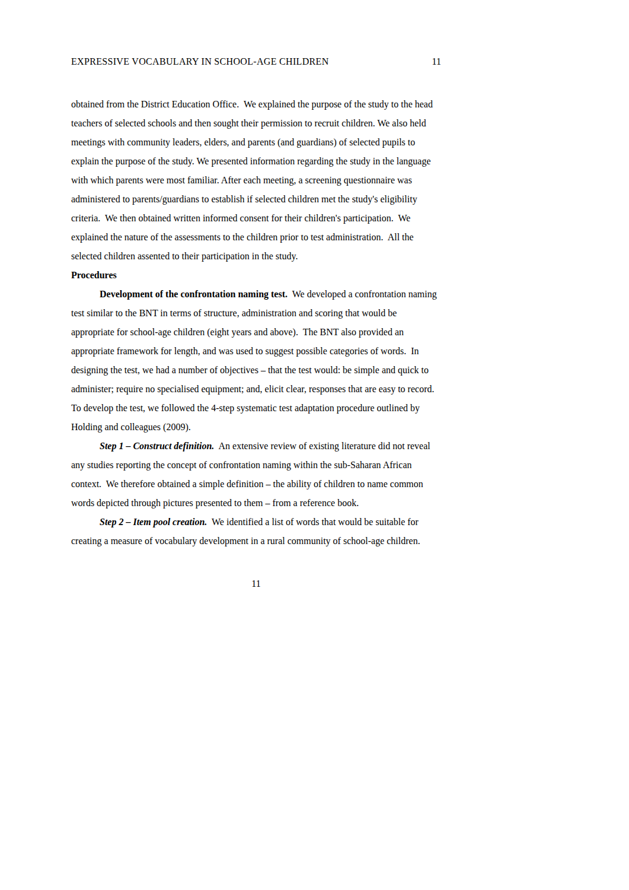Expressive Vocabulary in School-Age Children 11
obtained from the District Education Office. We explained the purpose of the study to the head teachers of selected schools and then sought their permission to recruit children. We also held meetings with community leaders, elders, and parents (and guardians) of selected pupils to explain the purpose of the study. We presented information regarding the study in the language with which parents were most familiar. After each meeting, a screening questionnaire was administered to parents/guardians to establish if selected children met the study's eligibility criteria. We then obtained written informed consent for their children's participation. We explained the nature of the assessments to the children prior to test administration. All the selected children assented to their participation in the study.
Procedures
Development of the confrontation naming test. We developed a confrontation naming test similar to the BNT in terms of structure, administration and scoring that would be appropriate for school-age children (eight years and above). The BNT also provided an appropriate framework for length, and was used to suggest possible categories of words. In designing the test, we had a number of objectives – that the test would: be simple and quick to administer; require no specialised equipment; and, elicit clear, responses that are easy to record. To develop the test, we followed the 4-step systematic test adaptation procedure outlined by Holding and colleagues (2009).
Step 1 – Construct definition. An extensive review of existing literature did not reveal any studies reporting the concept of confrontation naming within the sub-Saharan African context. We therefore obtained a simple definition – the ability of children to name common words depicted through pictures presented to them – from a reference book.
Step 2 – Item pool creation. We identified a list of words that would be suitable for creating a measure of vocabulary development in a rural community of school-age children.
11